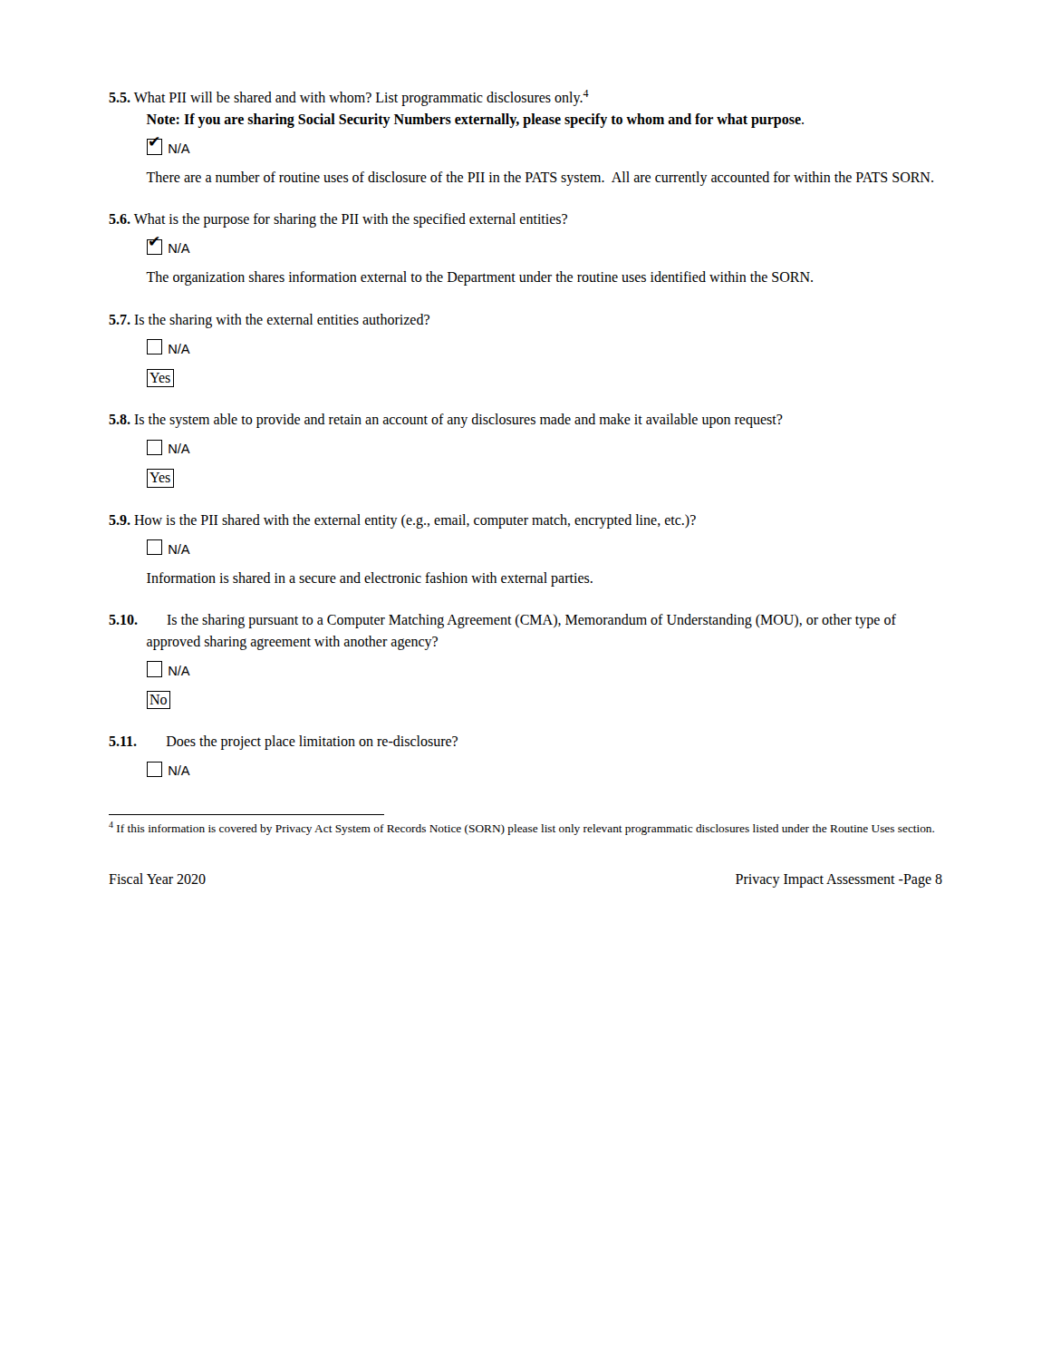5.5. What PII will be shared and with whom? List programmatic disclosures only.4
Note: If you are sharing Social Security Numbers externally, please specify to whom and for what purpose.
N/A
There are a number of routine uses of disclosure of the PII in the PATS system. All are currently accounted for within the PATS SORN.
5.6. What is the purpose for sharing the PII with the specified external entities?
N/A
The organization shares information external to the Department under the routine uses identified within the SORN.
5.7. Is the sharing with the external entities authorized?
N/A
Yes
5.8. Is the system able to provide and retain an account of any disclosures made and make it available upon request?
N/A
Yes
5.9. How is the PII shared with the external entity (e.g., email, computer match, encrypted line, etc.)?
N/A
Information is shared in a secure and electronic fashion with external parties.
5.10. Is the sharing pursuant to a Computer Matching Agreement (CMA), Memorandum of Understanding (MOU), or other type of approved sharing agreement with another agency?
N/A
No
5.11. Does the project place limitation on re-disclosure?
N/A
4 If this information is covered by Privacy Act System of Records Notice (SORN) please list only relevant programmatic disclosures listed under the Routine Uses section.
Fiscal Year 2020
Privacy Impact Assessment -Page 8